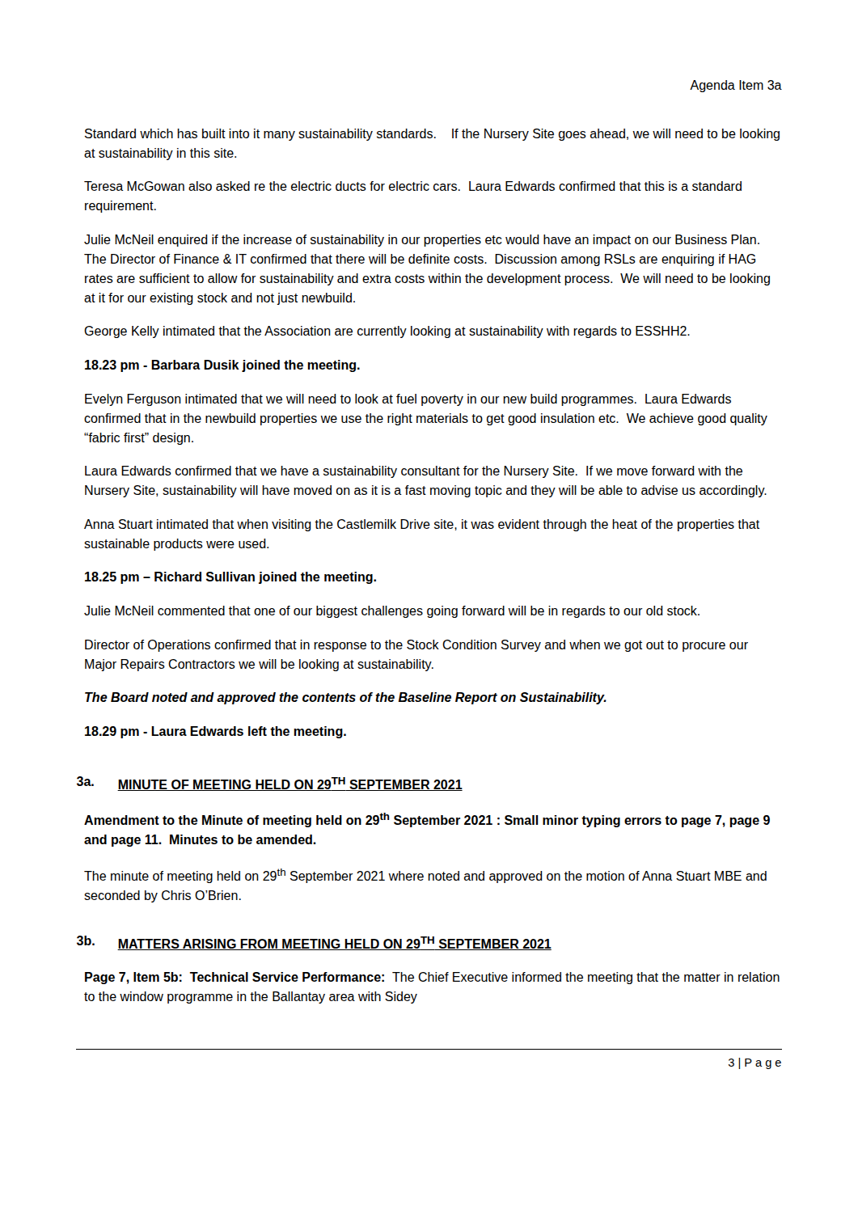Agenda Item 3a
Standard which has built into it many sustainability standards. If the Nursery Site goes ahead, we will need to be looking at sustainability in this site.
Teresa McGowan also asked re the electric ducts for electric cars. Laura Edwards confirmed that this is a standard requirement.
Julie McNeil enquired if the increase of sustainability in our properties etc would have an impact on our Business Plan. The Director of Finance & IT confirmed that there will be definite costs. Discussion among RSLs are enquiring if HAG rates are sufficient to allow for sustainability and extra costs within the development process. We will need to be looking at it for our existing stock and not just newbuild.
George Kelly intimated that the Association are currently looking at sustainability with regards to ESSHH2.
18.23 pm - Barbara Dusik joined the meeting.
Evelyn Ferguson intimated that we will need to look at fuel poverty in our new build programmes. Laura Edwards confirmed that in the newbuild properties we use the right materials to get good insulation etc. We achieve good quality “fabric first” design.
Laura Edwards confirmed that we have a sustainability consultant for the Nursery Site. If we move forward with the Nursery Site, sustainability will have moved on as it is a fast moving topic and they will be able to advise us accordingly.
Anna Stuart intimated that when visiting the Castlemilk Drive site, it was evident through the heat of the properties that sustainable products were used.
18.25 pm – Richard Sullivan joined the meeting.
Julie McNeil commented that one of our biggest challenges going forward will be in regards to our old stock.
Director of Operations confirmed that in response to the Stock Condition Survey and when we got out to procure our Major Repairs Contractors we will be looking at sustainability.
The Board noted and approved the contents of the Baseline Report on Sustainability.
18.29 pm - Laura Edwards left the meeting.
3a.
MINUTE OF MEETING HELD ON 29TH SEPTEMBER 2021
Amendment to the Minute of meeting held on 29th September 2021 : Small minor typing errors to page 7, page 9 and page 11. Minutes to be amended.
The minute of meeting held on 29th September 2021 where noted and approved on the motion of Anna Stuart MBE and seconded by Chris O’Brien.
3b.
MATTERS ARISING FROM MEETING HELD ON 29TH SEPTEMBER 2021
Page 7, Item 5b: Technical Service Performance: The Chief Executive informed the meeting that the matter in relation to the window programme in the Ballantay area with Sidey
3 | P a g e